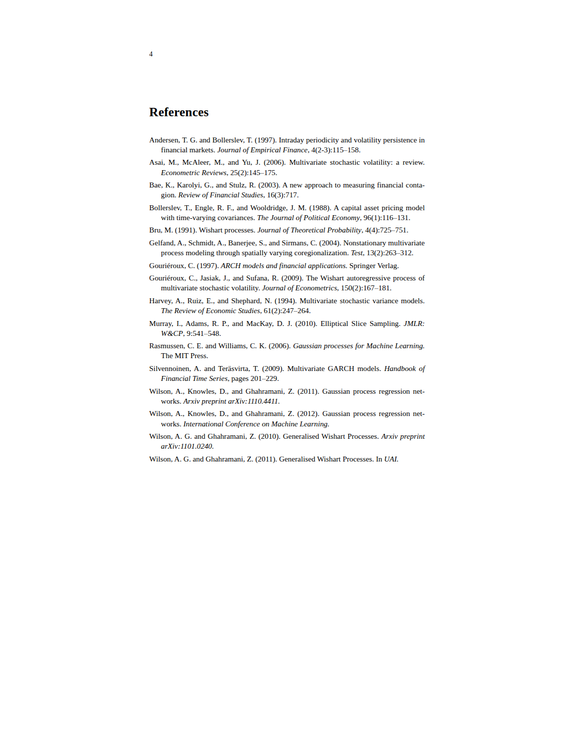4
References
Andersen, T. G. and Bollerslev, T. (1997). Intraday periodicity and volatility persistence in financial markets. Journal of Empirical Finance, 4(2-3):115–158.
Asai, M., McAleer, M., and Yu, J. (2006). Multivariate stochastic volatility: a review. Econometric Reviews, 25(2):145–175.
Bae, K., Karolyi, G., and Stulz, R. (2003). A new approach to measuring financial contagion. Review of Financial Studies, 16(3):717.
Bollerslev, T., Engle, R. F., and Wooldridge, J. M. (1988). A capital asset pricing model with time-varying covariances. The Journal of Political Economy, 96(1):116–131.
Bru, M. (1991). Wishart processes. Journal of Theoretical Probability, 4(4):725–751.
Gelfand, A., Schmidt, A., Banerjee, S., and Sirmans, C. (2004). Nonstationary multivariate process modeling through spatially varying coregionalization. Test, 13(2):263–312.
Gouriéroux, C. (1997). ARCH models and financial applications. Springer Verlag.
Gouriéroux, C., Jasiak, J., and Sufana, R. (2009). The Wishart autoregressive process of multivariate stochastic volatility. Journal of Econometrics, 150(2):167–181.
Harvey, A., Ruiz, E., and Shephard, N. (1994). Multivariate stochastic variance models. The Review of Economic Studies, 61(2):247–264.
Murray, I., Adams, R. P., and MacKay, D. J. (2010). Elliptical Slice Sampling. JMLR: W&CP, 9:541–548.
Rasmussen, C. E. and Williams, C. K. (2006). Gaussian processes for Machine Learning. The MIT Press.
Silvennoinen, A. and Teräsvirta, T. (2009). Multivariate GARCH models. Handbook of Financial Time Series, pages 201–229.
Wilson, A., Knowles, D., and Ghahramani, Z. (2011). Gaussian process regression networks. Arxiv preprint arXiv:1110.4411.
Wilson, A., Knowles, D., and Ghahramani, Z. (2012). Gaussian process regression networks. International Conference on Machine Learning.
Wilson, A. G. and Ghahramani, Z. (2010). Generalised Wishart Processes. Arxiv preprint arXiv:1101.0240.
Wilson, A. G. and Ghahramani, Z. (2011). Generalised Wishart Processes. In UAI.